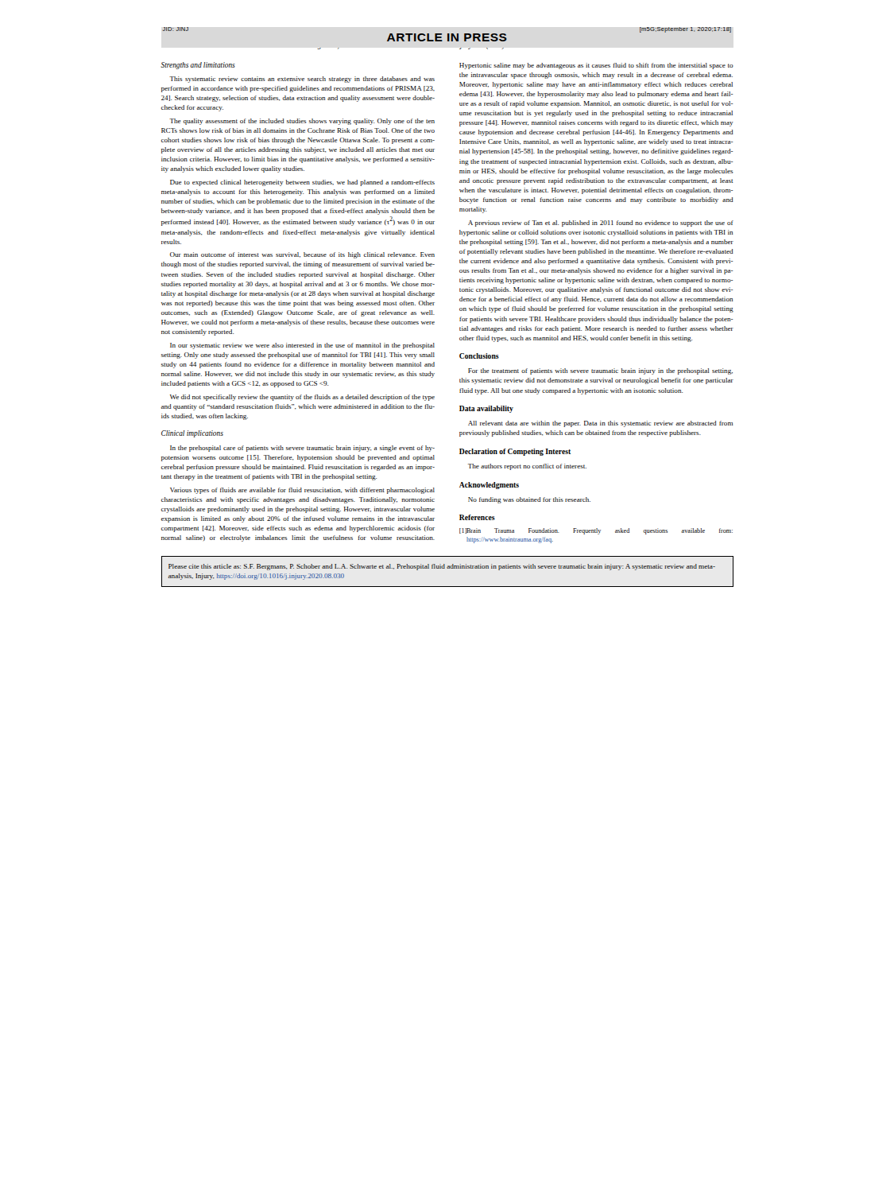ARTICLE IN PRESS
JID: JINJ
[m5G;September 1, 2020;17:18]
10
S.F. Bergmans, P. Schober and L.A. Schwarte et al. / Injury xxx (xxxx) xxx
Strengths and limitations
This systematic review contains an extensive search strategy in three databases and was performed in accordance with pre-specified guidelines and recommendations of PRISMA [23, 24]. Search strategy, selection of studies, data extraction and quality assessment were double-checked for accuracy.
The quality assessment of the included studies shows varying quality. Only one of the ten RCTs shows low risk of bias in all domains in the Cochrane Risk of Bias Tool. One of the two cohort studies shows low risk of bias through the Newcastle Ottawa Scale. To present a complete overview of all the articles addressing this subject, we included all articles that met our inclusion criteria. However, to limit bias in the quantitative analysis, we performed a sensitivity analysis which excluded lower quality studies.
Due to expected clinical heterogeneity between studies, we had planned a random-effects meta-analysis to account for this heterogeneity. This analysis was performed on a limited number of studies, which can be problematic due to the limited precision in the estimate of the between-study variance, and it has been proposed that a fixed-effect analysis should then be performed instead [40]. However, as the estimated between study variance (τ2) was 0 in our meta-analysis, the random-effects and fixed-effect meta-analysis give virtually identical results.
Our main outcome of interest was survival, because of its high clinical relevance. Even though most of the studies reported survival, the timing of measurement of survival varied between studies. Seven of the included studies reported survival at hospital discharge. Other studies reported mortality at 30 days, at hospital arrival and at 3 or 6 months. We chose mortality at hospital discharge for meta-analysis (or at 28 days when survival at hospital discharge was not reported) because this was the time point that was being assessed most often. Other outcomes, such as (Extended) Glasgow Outcome Scale, are of great relevance as well. However, we could not perform a meta-analysis of these results, because these outcomes were not consistently reported.
In our systematic review we were also interested in the use of mannitol in the prehospital setting. Only one study assessed the prehospital use of mannitol for TBI [41]. This very small study on 44 patients found no evidence for a difference in mortality between mannitol and normal saline. However, we did not include this study in our systematic review, as this study included patients with a GCS <12, as opposed to GCS <9.
We did not specifically review the quantity of the fluids as a detailed description of the type and quantity of “standard resuscitation fluids”, which were administered in addition to the fluids studied, was often lacking.
Clinical implications
In the prehospital care of patients with severe traumatic brain injury, a single event of hypotension worsens outcome [15]. Therefore, hypotension should be prevented and optimal cerebral perfusion pressure should be maintained. Fluid resuscitation is regarded as an important therapy in the treatment of patients with TBI in the prehospital setting.
Various types of fluids are available for fluid resuscitation, with different pharmacological characteristics and with specific advantages and disadvantages. Traditionally, normotonic crystalloids are predominantly used in the prehospital setting. However, intravascular volume expansion is limited as only about 20% of the infused volume remains in the intravascular compartment [42]. Moreover, side effects such as edema and hyperchloremic acidosis (for normal saline) or electrolyte imbalances limit the usefulness for volume resuscitation. Hypertonic saline may be advantageous as it causes fluid to shift from the interstitial space to the intravascular space through osmosis, which may result in a decrease of cerebral edema. Moreover, hypertonic saline may have an anti-inflammatory effect which reduces cerebral edema [43]. However, the hyperosmolarity may also lead to pulmonary edema and heart failure as a result of rapid volume expansion. Mannitol, an osmotic diuretic, is not useful for volume resuscitation but is yet regularly used in the prehospital setting to reduce intracranial pressure [44]. However, mannitol raises concerns with regard to its diuretic effect, which may cause hypotension and decrease cerebral perfusion [44-46]. In Emergency Departments and Intensive Care Units, mannitol, as well as hypertonic saline, are widely used to treat intracranial hypertension [45-58]. In the prehospital setting, however, no definitive guidelines regarding the treatment of suspected intracranial hypertension exist. Colloids, such as dextran, albumin or HES, should be effective for prehospital volume resuscitation, as the large molecules and oncotic pressure prevent rapid redistribution to the extravascular compartment, at least when the vasculature is intact. However, potential detrimental effects on coagulation, thrombocyte function or renal function raise concerns and may contribute to morbidity and mortality.
A previous review of Tan et al. published in 2011 found no evidence to support the use of hypertonic saline or colloid solutions over isotonic crystalloid solutions in patients with TBI in the prehospital setting [59]. Tan et al., however, did not perform a meta-analysis and a number of potentially relevant studies have been published in the meantime. We therefore re-evaluated the current evidence and also performed a quantitative data synthesis. Consistent with previous results from Tan et al., our meta-analysis showed no evidence for a higher survival in patients receiving hypertonic saline or hypertonic saline with dextran, when compared to normotonic crystalloids. Moreover, our qualitative analysis of functional outcome did not show evidence for a beneficial effect of any fluid. Hence, current data do not allow a recommendation on which type of fluid should be preferred for volume resuscitation in the prehospital setting for patients with severe TBI. Healthcare providers should thus individually balance the potential advantages and risks for each patient. More research is needed to further assess whether other fluid types, such as mannitol and HES, would confer benefit in this setting.
Conclusions
For the treatment of patients with severe traumatic brain injury in the prehospital setting, this systematic review did not demonstrate a survival or neurological benefit for one particular fluid type. All but one study compared a hypertonic with an isotonic solution.
Data availability
All relevant data are within the paper. Data in this systematic review are abstracted from previously published studies, which can be obtained from the respective publishers.
Declaration of Competing Interest
The authors report no conflict of interest.
Acknowledgments
No funding was obtained for this research.
References
[1] Brain Trauma Foundation. Frequently asked questions available from: https://www.braintrauma.org/faq.
Please cite this article as: S.F. Bergmans, P. Schober and L.A. Schwarte et al., Prehospital fluid administration in patients with severe traumatic brain injury: A systematic review and meta-analysis, Injury, https://doi.org/10.1016/j.injury.2020.08.030